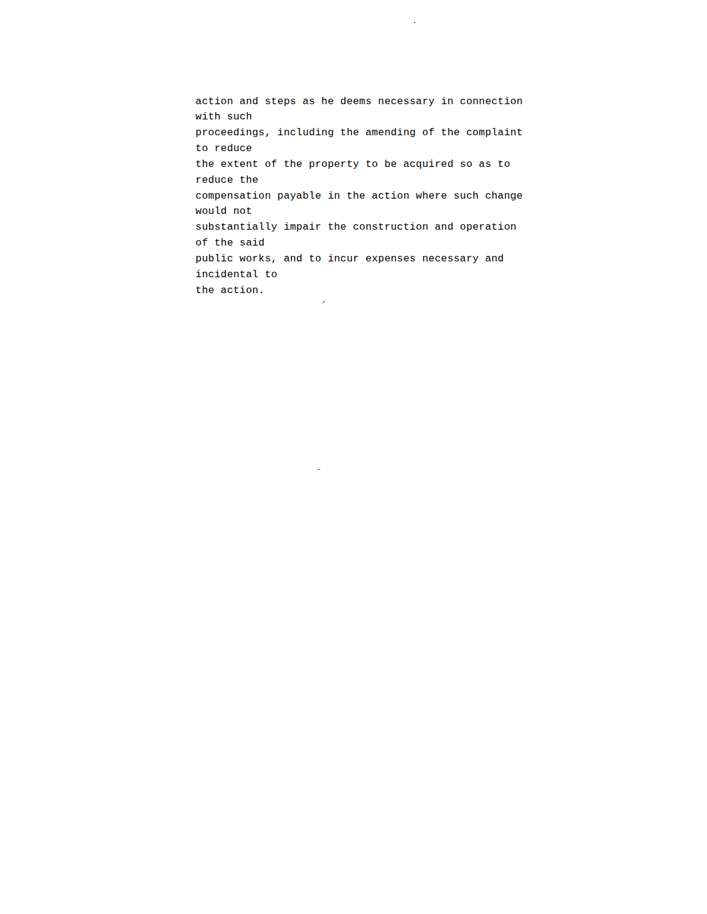.
action and steps as he deems necessary in connection with such proceedings, including the amending of the complaint to reduce the extent of the property to be acquired so as to reduce the compensation payable in the action where such change would not substantially impair the construction and operation of the said public works, and to incur expenses necessary and incidental to the action.
,
-